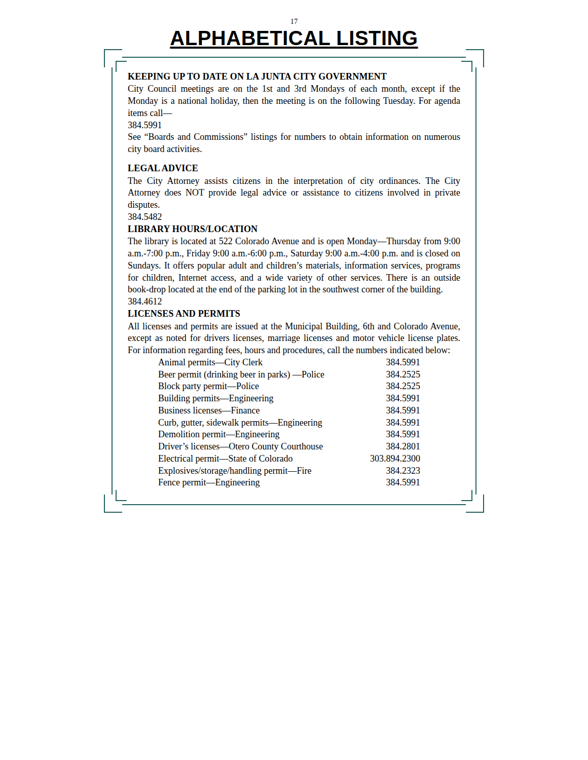17
ALPHABETICAL LISTING
Keeping Up To Date On La Junta City Government
City Council meetings are on the 1st and 3rd Mondays of each month, except if the Monday is a national holiday, then the meeting is on the following Tuesday. For agenda items call—
384.5991
See “Boards and Commissions” listings for numbers to obtain information on numerous city board activities.
Legal Advice
The City Attorney assists citizens in the interpretation of city ordinances. The City Attorney does NOT provide legal advice or assistance to citizens involved in private disputes.
384.5482
Library Hours/Location
The library is located at 522 Colorado Avenue and is open Monday—Thursday from 9:00 a.m.-7:00 p.m., Friday 9:00 a.m.-6:00 p.m., Saturday 9:00 a.m.-4:00 p.m. and is closed on Sundays. It offers popular adult and children’s materials, information services, programs for children, Internet access, and a wide variety of other services. There is an outside book-drop located at the end of the parking lot in the southwest corner of the building.
384.4612
Licenses And Permits
All licenses and permits are issued at the Municipal Building, 6th and Colorado Avenue, except as noted for drivers licenses, marriage licenses and motor vehicle license plates. For information regarding fees, hours and procedures, call the numbers indicated below:
| Animal permits—City Clerk | 384.5991 |
| Beer permit (drinking beer in parks) —Police | 384.2525 |
| Block party permit—Police | 384.2525 |
| Building permits—Engineering | 384.5991 |
| Business licenses—Finance | 384.5991 |
| Curb, gutter, sidewalk permits—Engineering | 384.5991 |
| Demolition permit—Engineering | 384.5991 |
| Driver’s licenses—Otero County Courthouse | 384.2801 |
| Electrical permit—State of Colorado | 303.894.2300 |
| Explosives/storage/handling permit—Fire | 384.2323 |
| Fence permit—Engineering | 384.5991 |